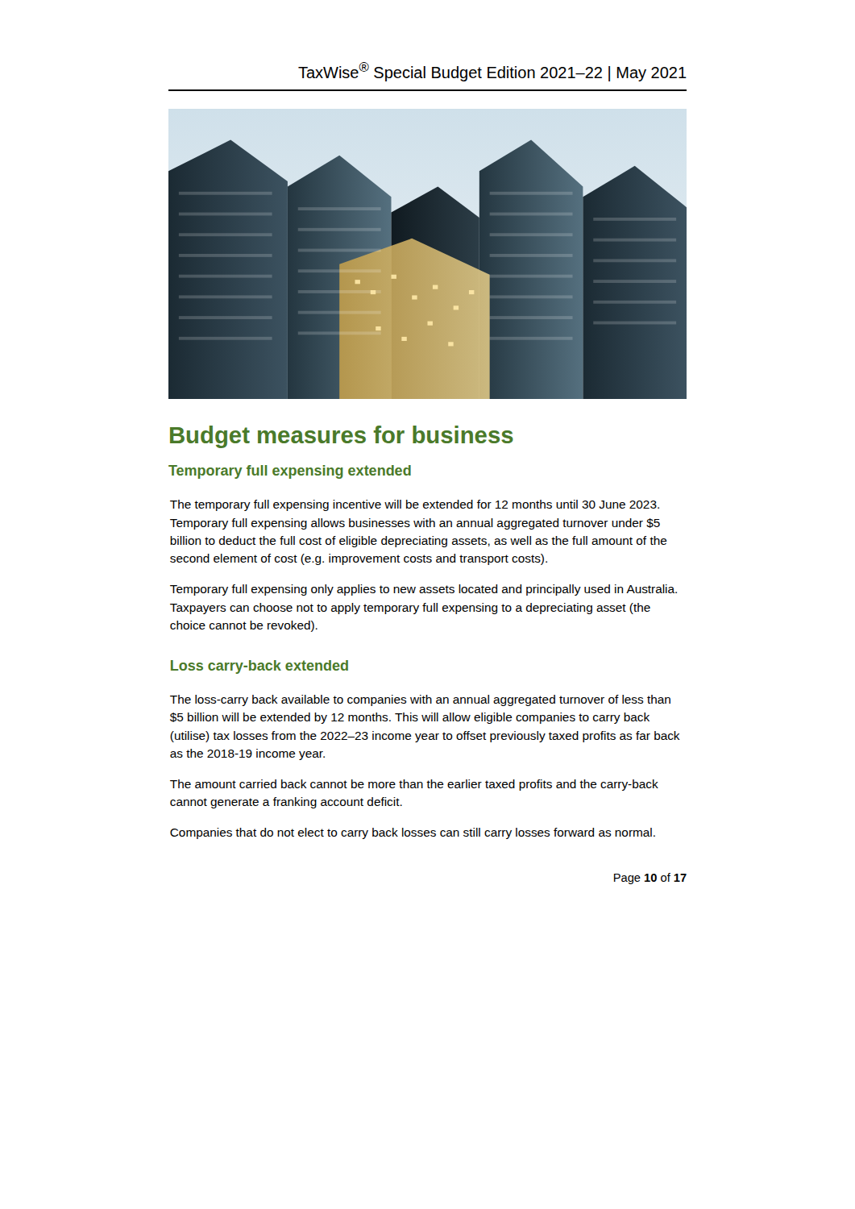TaxWise® Special Budget Edition 2021–22 | May 2021
Budget measures for business
Temporary full expensing extended
The temporary full expensing incentive will be extended for 12 months until 30 June 2023. Temporary full expensing allows businesses with an annual aggregated turnover under $5 billion to deduct the full cost of eligible depreciating assets, as well as the full amount of the second element of cost (e.g. improvement costs and transport costs).
Temporary full expensing only applies to new assets located and principally used in Australia. Taxpayers can choose not to apply temporary full expensing to a depreciating asset (the choice cannot be revoked).
Loss carry-back extended
The loss-carry back available to companies with an annual aggregated turnover of less than $5 billion will be extended by 12 months. This will allow eligible companies to carry back (utilise) tax losses from the 2022–23 income year to offset previously taxed profits as far back as the 2018-19 income year.
The amount carried back cannot be more than the earlier taxed profits and the carry-back cannot generate a franking account deficit.
Companies that do not elect to carry back losses can still carry losses forward as normal.
Page 10 of 17